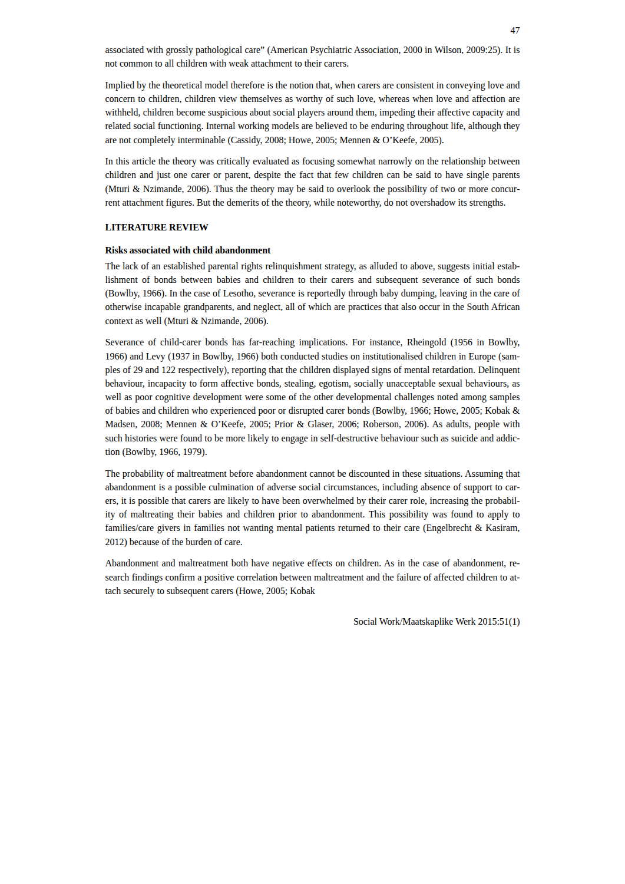47
associated with grossly pathological care” (American Psychiatric Association, 2000 in Wilson, 2009:25). It is not common to all children with weak attachment to their carers.
Implied by the theoretical model therefore is the notion that, when carers are consistent in conveying love and concern to children, children view themselves as worthy of such love, whereas when love and affection are withheld, children become suspicious about social players around them, impeding their affective capacity and related social functioning. Internal working models are believed to be enduring throughout life, although they are not completely interminable (Cassidy, 2008; Howe, 2005; Mennen & O’Keefe, 2005).
In this article the theory was critically evaluated as focusing somewhat narrowly on the relationship between children and just one carer or parent, despite the fact that few children can be said to have single parents (Mturi & Nzimande, 2006). Thus the theory may be said to overlook the possibility of two or more concurrent attachment figures. But the demerits of the theory, while noteworthy, do not overshadow its strengths.
Literature Review
Risks associated with child abandonment
The lack of an established parental rights relinquishment strategy, as alluded to above, suggests initial establishment of bonds between babies and children to their carers and subsequent severance of such bonds (Bowlby, 1966). In the case of Lesotho, severance is reportedly through baby dumping, leaving in the care of otherwise incapable grandparents, and neglect, all of which are practices that also occur in the South African context as well (Mturi & Nzimande, 2006).
Severance of child-carer bonds has far-reaching implications. For instance, Rheingold (1956 in Bowlby, 1966) and Levy (1937 in Bowlby, 1966) both conducted studies on institutionalised children in Europe (samples of 29 and 122 respectively), reporting that the children displayed signs of mental retardation. Delinquent behaviour, incapacity to form affective bonds, stealing, egotism, socially unacceptable sexual behaviours, as well as poor cognitive development were some of the other developmental challenges noted among samples of babies and children who experienced poor or disrupted carer bonds (Bowlby, 1966; Howe, 2005; Kobak & Madsen, 2008; Mennen & O’Keefe, 2005; Prior & Glaser, 2006; Roberson, 2006). As adults, people with such histories were found to be more likely to engage in self-destructive behaviour such as suicide and addiction (Bowlby, 1966, 1979).
The probability of maltreatment before abandonment cannot be discounted in these situations. Assuming that abandonment is a possible culmination of adverse social circumstances, including absence of support to carers, it is possible that carers are likely to have been overwhelmed by their carer role, increasing the probability of maltreating their babies and children prior to abandonment. This possibility was found to apply to families/care givers in families not wanting mental patients returned to their care (Engelbrecht & Kasiram, 2012) because of the burden of care.
Abandonment and maltreatment both have negative effects on children. As in the case of abandonment, research findings confirm a positive correlation between maltreatment and the failure of affected children to attach securely to subsequent carers (Howe, 2005; Kobak
Social Work/Maatskaplike Werk 2015:51(1)